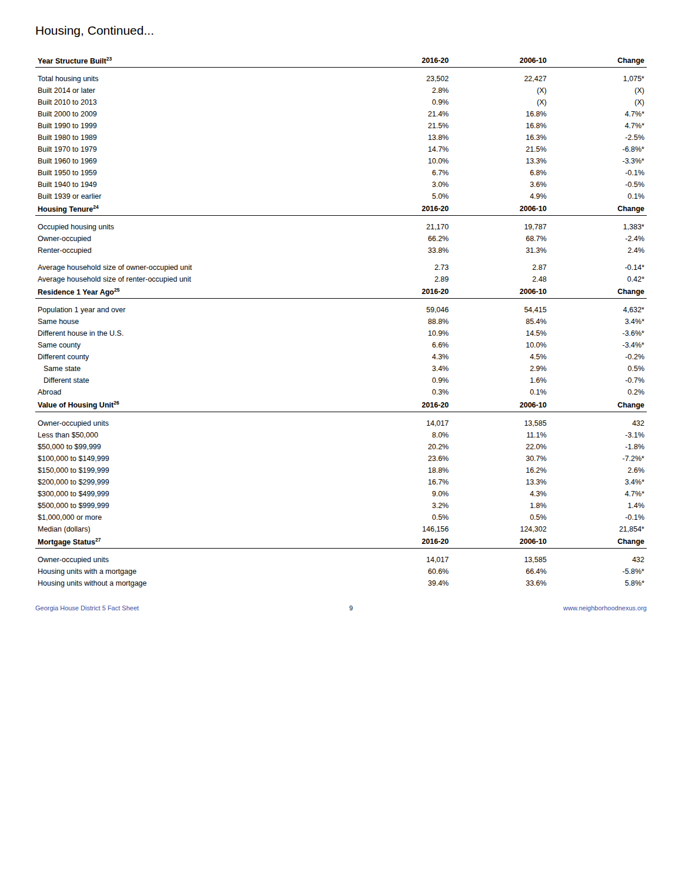Housing, Continued...
Housing data tables
| Year Structure Built 23 | 2016-20 | 2006-10 | Change |
| --- | --- | --- | --- |
| Total housing units | 23,502 | 22,427 | 1,075* |
| Built 2014 or later | 2.8% | (X) | (X) |
| Built 2010 to 2013 | 0.9% | (X) | (X) |
| Built 2000 to 2009 | 21.4% | 16.8% | 4.7%* |
| Built 1990 to 1999 | 21.5% | 16.8% | 4.7%* |
| Built 1980 to 1989 | 13.8% | 16.3% | -2.5% |
| Built 1970 to 1979 | 14.7% | 21.5% | -6.8%* |
| Built 1960 to 1969 | 10.0% | 13.3% | -3.3%* |
| Built 1950 to 1959 | 6.7% | 6.8% | -0.1% |
| Built 1940 to 1949 | 3.0% | 3.6% | -0.5% |
| Built 1939 or earlier | 5.0% | 4.9% | 0.1% |
| Housing Tenure 24 | 2016-20 | 2006-10 | Change |
| --- | --- | --- | --- |
| Occupied housing units | 21,170 | 19,787 | 1,383* |
| Owner-occupied | 66.2% | 68.7% | -2.4% |
| Renter-occupied | 33.8% | 31.3% | 2.4% |
| Average household size of owner-occupied unit | 2.73 | 2.87 | -0.14* |
| Average household size of renter-occupied unit | 2.89 | 2.48 | 0.42* |
| Residence 1 Year Ago 25 | 2016-20 | 2006-10 | Change |
| --- | --- | --- | --- |
| Population 1 year and over | 59,046 | 54,415 | 4,632* |
| Same house | 88.8% | 85.4% | 3.4%* |
| Different house in the U.S. | 10.9% | 14.5% | -3.6%* |
| Same county | 6.6% | 10.0% | -3.4%* |
| Different county | 4.3% | 4.5% | -0.2% |
| Same state | 3.4% | 2.9% | 0.5% |
| Different state | 0.9% | 1.6% | -0.7% |
| Abroad | 0.3% | 0.1% | 0.2% |
| Value of Housing Unit 26 | 2016-20 | 2006-10 | Change |
| --- | --- | --- | --- |
| Owner-occupied units | 14,017 | 13,585 | 432 |
| Less than $50,000 | 8.0% | 11.1% | -3.1% |
| $50,000 to $99,999 | 20.2% | 22.0% | -1.8% |
| $100,000 to $149,999 | 23.6% | 30.7% | -7.2%* |
| $150,000 to $199,999 | 18.8% | 16.2% | 2.6% |
| $200,000 to $299,999 | 16.7% | 13.3% | 3.4%* |
| $300,000 to $499,999 | 9.0% | 4.3% | 4.7%* |
| $500,000 to $999,999 | 3.2% | 1.8% | 1.4% |
| $1,000,000 or more | 0.5% | 0.5% | -0.1% |
| Median (dollars) | 146,156 | 124,302 | 21,854* |
| Mortgage Status 27 | 2016-20 | 2006-10 | Change |
| --- | --- | --- | --- |
| Owner-occupied units | 14,017 | 13,585 | 432 |
| Housing units with a mortgage | 60.6% | 66.4% | -5.8%* |
| Housing units without a mortgage | 39.4% | 33.6% | 5.8%* |
Georgia House District 5 Fact Sheet 9 www.neighborhoodnexus.org